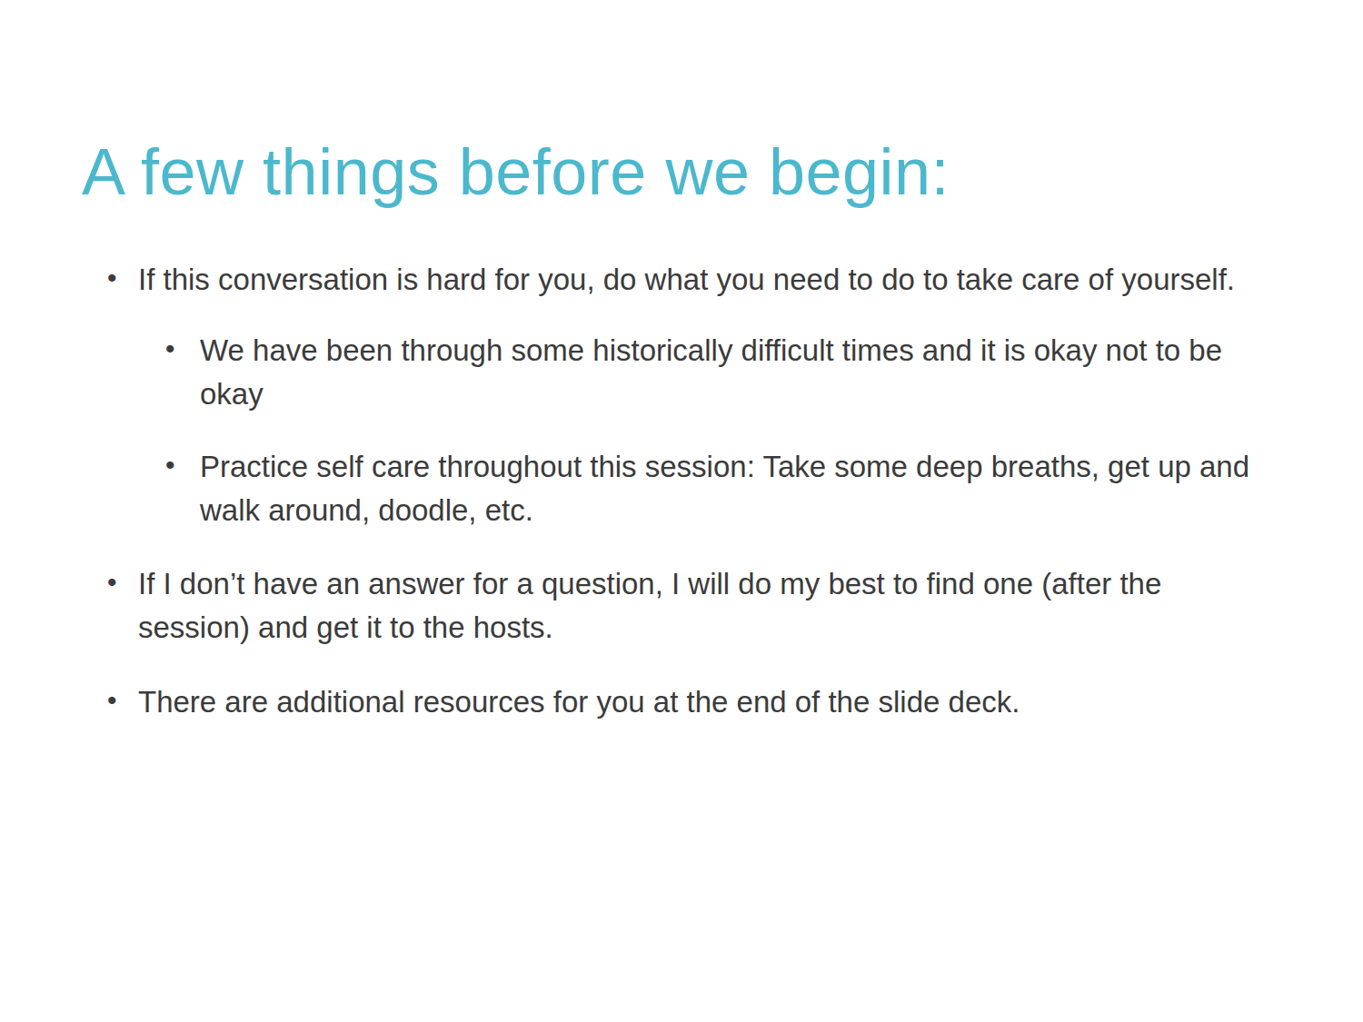A few things before we begin:
If this conversation is hard for you, do what you need to do to take care of yourself.
We have been through some historically difficult times and it is okay not to be okay
Practice self care throughout this session: Take some deep breaths, get up and walk around, doodle, etc.
If I don’t have an answer for a question, I will do my best to find one (after the session) and get it to the hosts.
There are additional resources for you at the end of the slide deck.